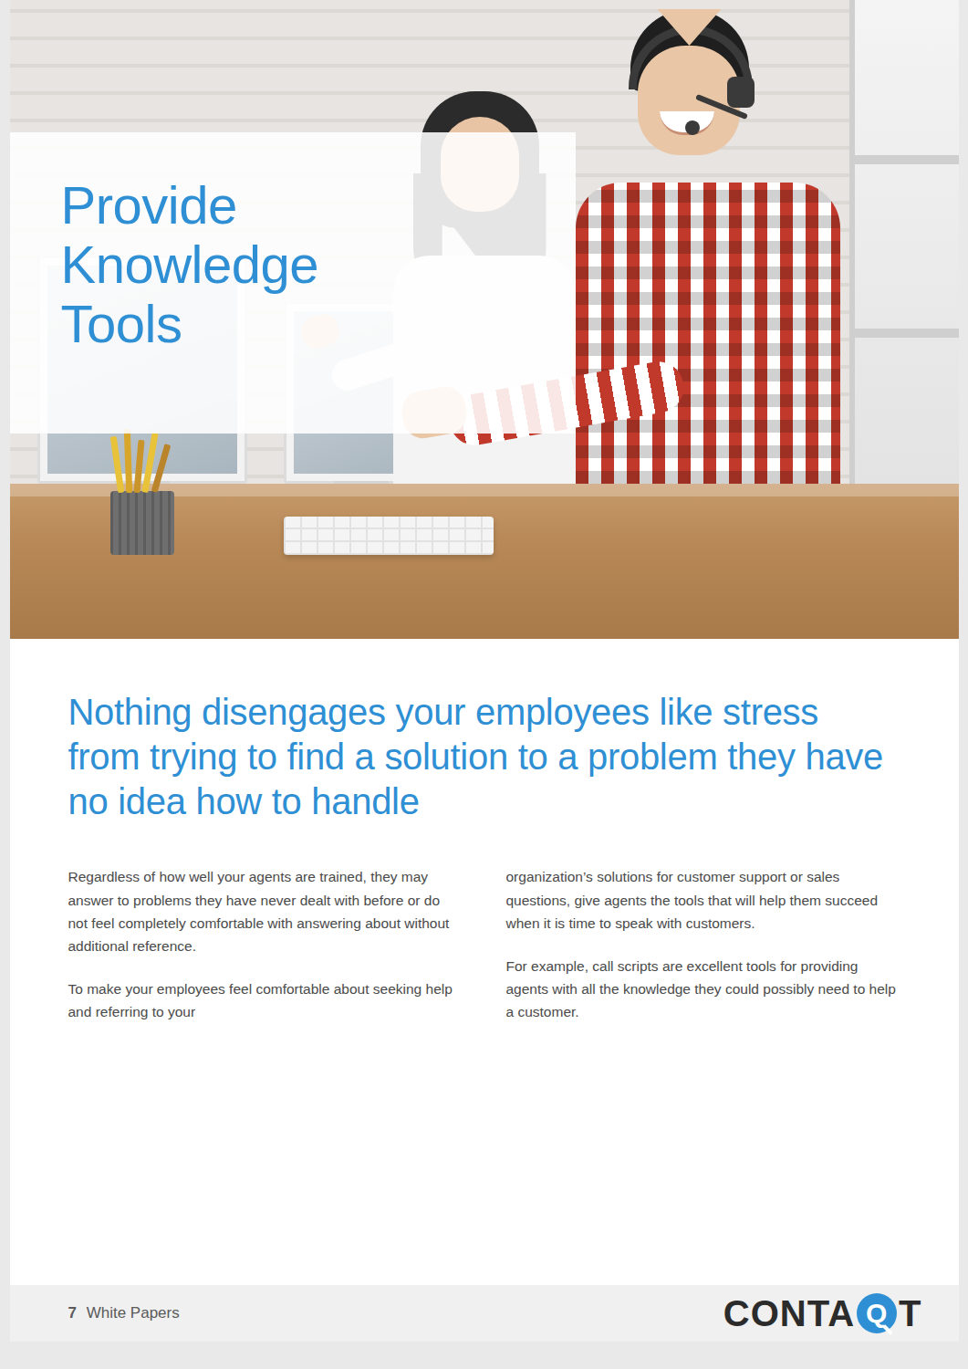Provide
Knowledge
Tools
Nothing disengages your employees like stress from trying to find a solution to a problem they have no idea how to handle
Regardless of how well your agents are trained, they may answer to problems they have never dealt with before or do not feel completely comfortable with answering about without additional reference.
To make your employees feel comfortable about seeking help and referring to your
organization’s solutions for customer support or sales questions, give agents the tools that will help them succeed when it is time to speak with customers.
For example, call scripts are excellent tools for providing agents with all the knowledge they could possibly need to help a customer.
7 White Papers
CONTA QT